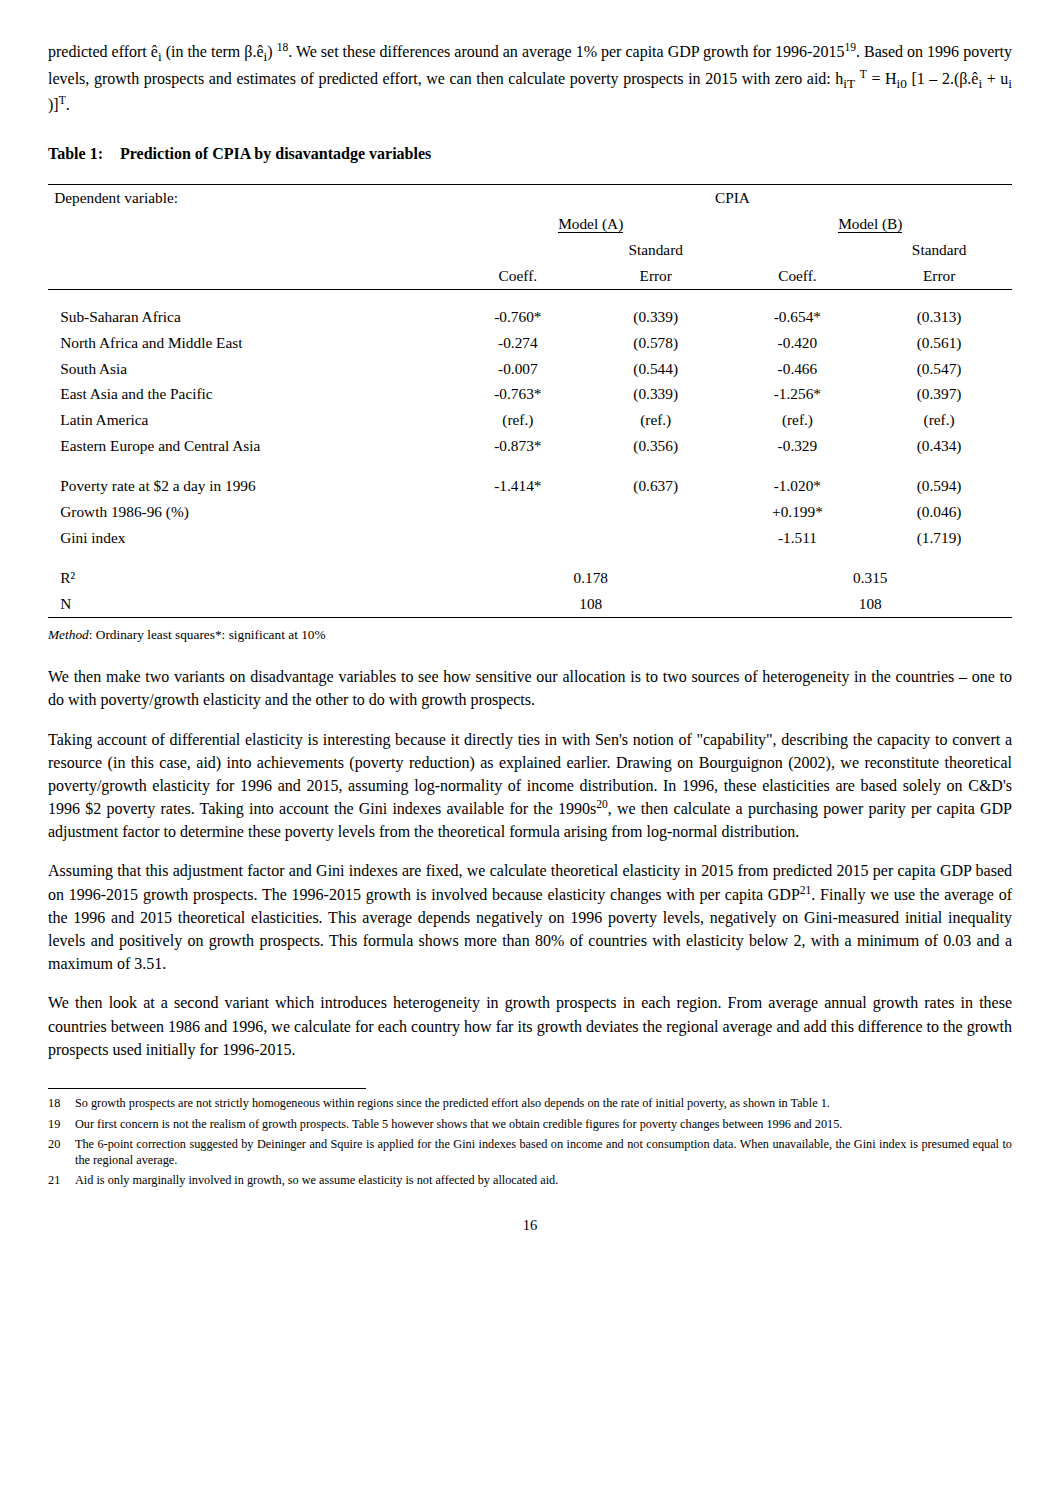predicted effort êi (in the term β.êi) 18. We set these differences around an average 1% per capita GDP growth for 1996-201519. Based on 1996 poverty levels, growth prospects and estimates of predicted effort, we can then calculate poverty prospects in 2015 with zero aid: hiT T = Hi0 [1 – 2.(β.êi + ui )]T.
Table 1: Prediction of CPIA by disavantadge variables
| Dependent variable: | CPIA |
| | Model (A) | Model (B) |
| | | Standard | | Standard |
| | Coeff. | Error | Coeff. | Error |
| Sub-Saharan Africa | -0.760* | (0.339) | -0.654* | (0.313) |
| North Africa and Middle East | -0.274 | (0.578) | -0.420 | (0.561) |
| South Asia | -0.007 | (0.544) | -0.466 | (0.547) |
| East Asia and the Pacific | -0.763* | (0.339) | -1.256* | (0.397) |
| Latin America | (ref.) | (ref.) | (ref.) | (ref.) |
| Eastern Europe and Central Asia | -0.873* | (0.356) | -0.329 | (0.434) |
| Poverty rate at $2 a day in 1996 | -1.414* | (0.637) | -1.020* | (0.594) |
| Growth 1986-96 (%) | | | +0.199* | (0.046) |
| Gini index | | | -1.511 | (1.719) |
| R² | 0.178 | 0.315 |
| N | 108 | 108 |
Method: Ordinary least squares*: significant at 10%
We then make two variants on disadvantage variables to see how sensitive our allocation is to two sources of heterogeneity in the countries – one to do with poverty/growth elasticity and the other to do with growth prospects.
Taking account of differential elasticity is interesting because it directly ties in with Sen's notion of "capability", describing the capacity to convert a resource (in this case, aid) into achievements (poverty reduction) as explained earlier. Drawing on Bourguignon (2002), we reconstitute theoretical poverty/growth elasticity for 1996 and 2015, assuming log-normality of income distribution. In 1996, these elasticities are based solely on C&D's 1996 $2 poverty rates. Taking into account the Gini indexes available for the 1990s20, we then calculate a purchasing power parity per capita GDP adjustment factor to determine these poverty levels from the theoretical formula arising from log-normal distribution.
Assuming that this adjustment factor and Gini indexes are fixed, we calculate theoretical elasticity in 2015 from predicted 2015 per capita GDP based on 1996-2015 growth prospects. The 1996-2015 growth is involved because elasticity changes with per capita GDP21. Finally we use the average of the 1996 and 2015 theoretical elasticities. This average depends negatively on 1996 poverty levels, negatively on Gini-measured initial inequality levels and positively on growth prospects. This formula shows more than 80% of countries with elasticity below 2, with a minimum of 0.03 and a maximum of 3.51.
We then look at a second variant which introduces heterogeneity in growth prospects in each region. From average annual growth rates in these countries between 1986 and 1996, we calculate for each country how far its growth deviates the regional average and add this difference to the growth prospects used initially for 1996-2015.
18
So growth prospects are not strictly homogeneous within regions since the predicted effort also depends on the rate of initial poverty, as shown in Table 1.
19
Our first concern is not the realism of growth prospects. Table 5 however shows that we obtain credible figures for poverty changes between 1996 and 2015.
20
The 6-point correction suggested by Deininger and Squire is applied for the Gini indexes based on income and not consumption data. When unavailable, the Gini index is presumed equal to the regional average.
21
Aid is only marginally involved in growth, so we assume elasticity is not affected by allocated aid.
16